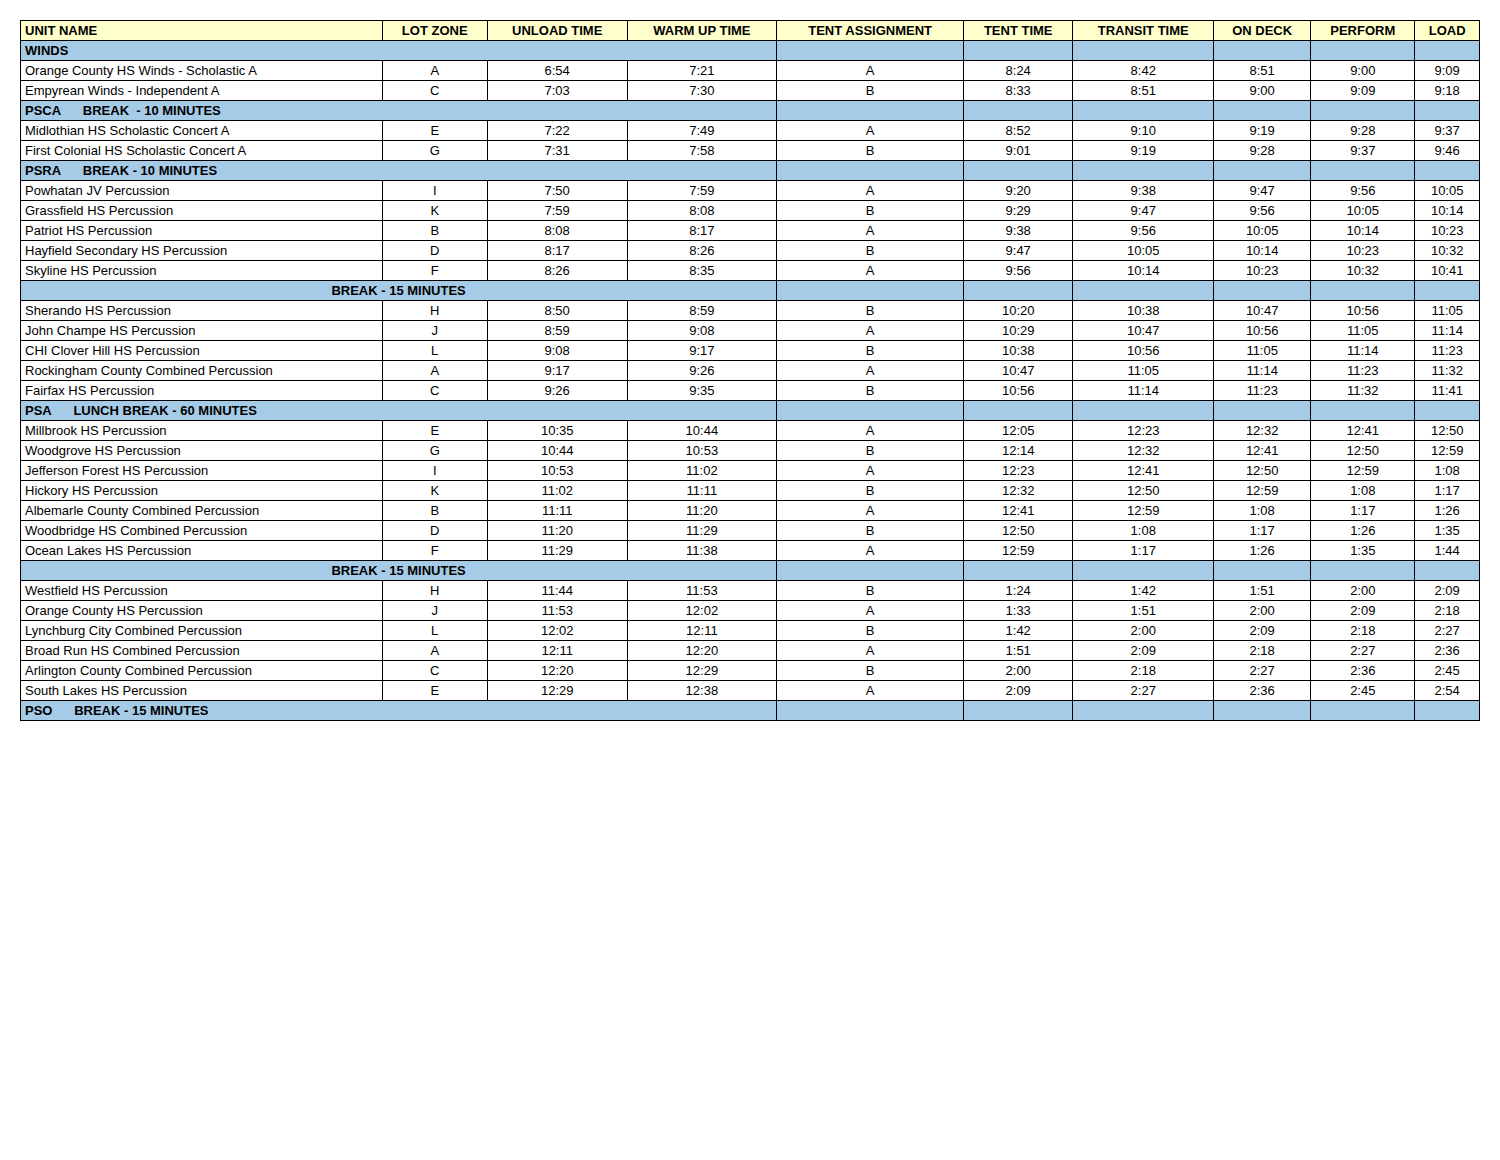| UNIT NAME | LOT ZONE | UNLOAD TIME | WARM UP TIME | TENT ASSIGNMENT | TENT TIME | TRANSIT TIME | ON DECK | PERFORM | LOAD |
| --- | --- | --- | --- | --- | --- | --- | --- | --- | --- |
| WINDS | | | | | | |
| Orange County HS Winds - Scholastic A | A | 6:54 | 7:21 | A | 8:24 | 8:42 | 8:51 | 9:00 | 9:09 |
| Empyrean Winds - Independent A | C | 7:03 | 7:30 | B | 8:33 | 8:51 | 9:00 | 9:09 | 9:18 |
| PSCA BREAK - 10 MINUTES | | | | | | |
| Midlothian HS Scholastic Concert A | E | 7:22 | 7:49 | A | 8:52 | 9:10 | 9:19 | 9:28 | 9:37 |
| First Colonial HS Scholastic Concert A | G | 7:31 | 7:58 | B | 9:01 | 9:19 | 9:28 | 9:37 | 9:46 |
| PSRA BREAK - 10 MINUTES | | | | | | |
| Powhatan JV Percussion | I | 7:50 | 7:59 | A | 9:20 | 9:38 | 9:47 | 9:56 | 10:05 |
| Grassfield HS Percussion | K | 7:59 | 8:08 | B | 9:29 | 9:47 | 9:56 | 10:05 | 10:14 |
| Patriot HS Percussion | B | 8:08 | 8:17 | A | 9:38 | 9:56 | 10:05 | 10:14 | 10:23 |
| Hayfield Secondary HS Percussion | D | 8:17 | 8:26 | B | 9:47 | 10:05 | 10:14 | 10:23 | 10:32 |
| Skyline HS Percussion | F | 8:26 | 8:35 | A | 9:56 | 10:14 | 10:23 | 10:32 | 10:41 |
| BREAK - 15 MINUTES | | | | | | |
| Sherando HS Percussion | H | 8:50 | 8:59 | B | 10:20 | 10:38 | 10:47 | 10:56 | 11:05 |
| John Champe HS Percussion | J | 8:59 | 9:08 | A | 10:29 | 10:47 | 10:56 | 11:05 | 11:14 |
| CHI Clover Hill HS Percussion | L | 9:08 | 9:17 | B | 10:38 | 10:56 | 11:05 | 11:14 | 11:23 |
| Rockingham County Combined Percussion | A | 9:17 | 9:26 | A | 10:47 | 11:05 | 11:14 | 11:23 | 11:32 |
| Fairfax HS Percussion | C | 9:26 | 9:35 | B | 10:56 | 11:14 | 11:23 | 11:32 | 11:41 |
| PSA LUNCH BREAK - 60 MINUTES | | | | | | |
| Millbrook HS Percussion | E | 10:35 | 10:44 | A | 12:05 | 12:23 | 12:32 | 12:41 | 12:50 |
| Woodgrove HS Percussion | G | 10:44 | 10:53 | B | 12:14 | 12:32 | 12:41 | 12:50 | 12:59 |
| Jefferson Forest HS Percussion | I | 10:53 | 11:02 | A | 12:23 | 12:41 | 12:50 | 12:59 | 1:08 |
| Hickory HS Percussion | K | 11:02 | 11:11 | B | 12:32 | 12:50 | 12:59 | 1:08 | 1:17 |
| Albemarle County Combined Percussion | B | 11:11 | 11:20 | A | 12:41 | 12:59 | 1:08 | 1:17 | 1:26 |
| Woodbridge HS Combined Percussion | D | 11:20 | 11:29 | B | 12:50 | 1:08 | 1:17 | 1:26 | 1:35 |
| Ocean Lakes HS Percussion | F | 11:29 | 11:38 | A | 12:59 | 1:17 | 1:26 | 1:35 | 1:44 |
| BREAK - 15 MINUTES | | | | | | |
| Westfield HS Percussion | H | 11:44 | 11:53 | B | 1:24 | 1:42 | 1:51 | 2:00 | 2:09 |
| Orange County HS Percussion | J | 11:53 | 12:02 | A | 1:33 | 1:51 | 2:00 | 2:09 | 2:18 |
| Lynchburg City Combined Percussion | L | 12:02 | 12:11 | B | 1:42 | 2:00 | 2:09 | 2:18 | 2:27 |
| Broad Run HS Combined Percussion | A | 12:11 | 12:20 | A | 1:51 | 2:09 | 2:18 | 2:27 | 2:36 |
| Arlington County Combined Percussion | C | 12:20 | 12:29 | B | 2:00 | 2:18 | 2:27 | 2:36 | 2:45 |
| South Lakes HS Percussion | E | 12:29 | 12:38 | A | 2:09 | 2:27 | 2:36 | 2:45 | 2:54 |
| PSO BREAK - 15 MINUTES | | | | | | |